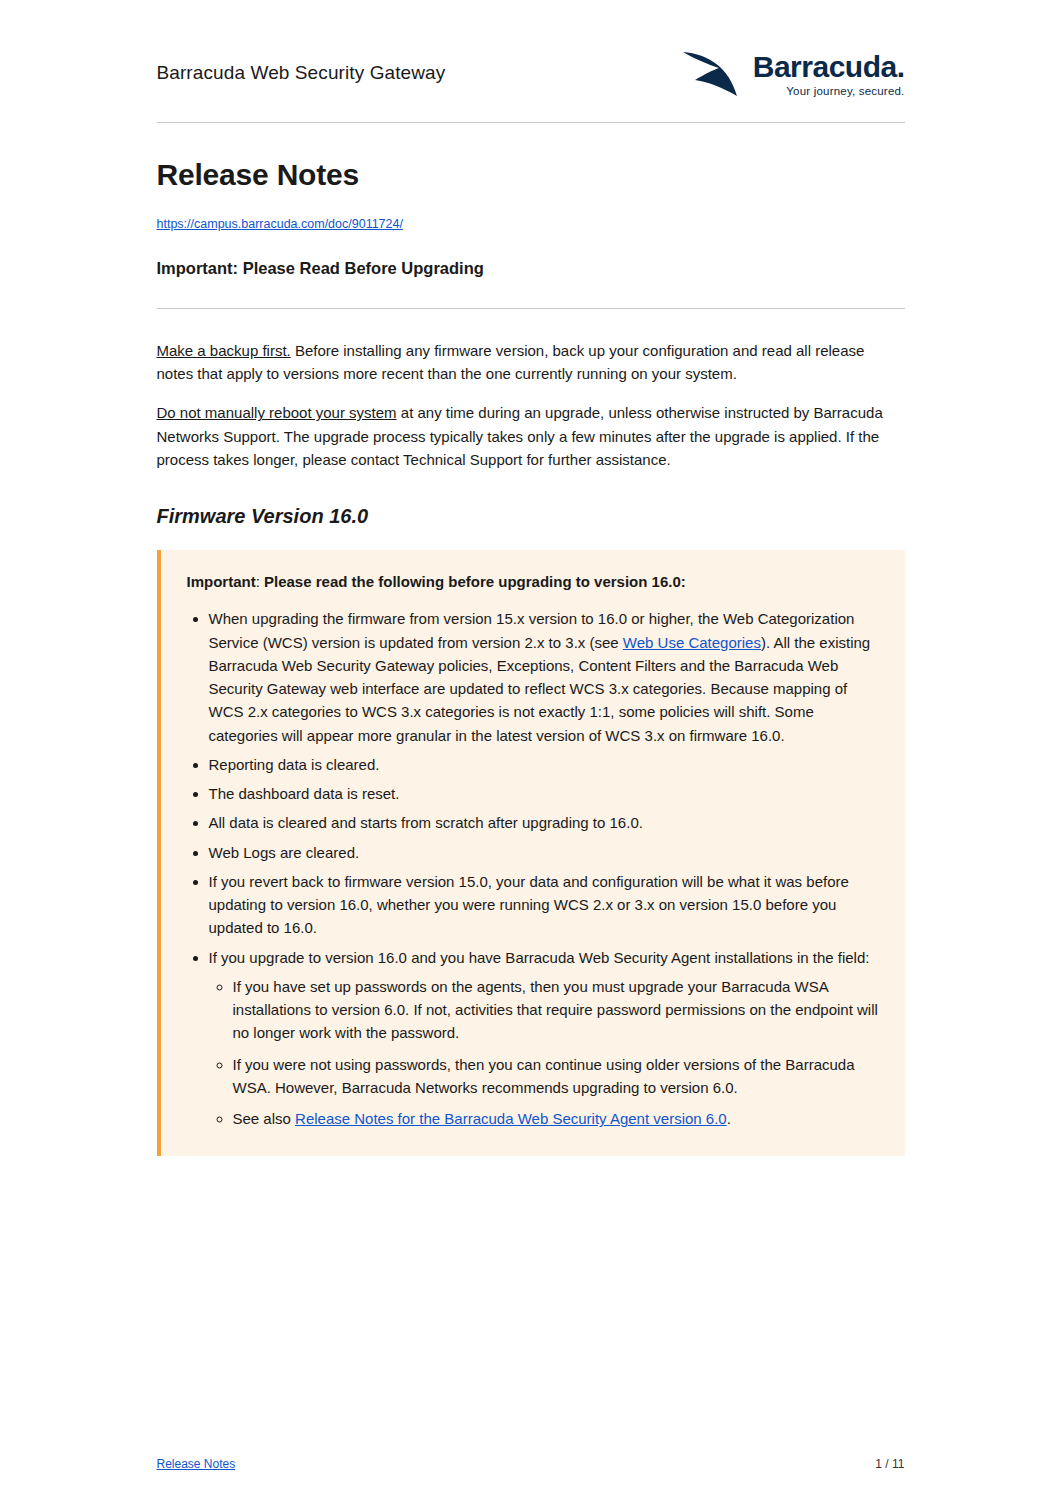Barracuda Web Security Gateway
Barracuda.
Your journey, secured.
Release Notes
https://campus.barracuda.com/doc/9011724/
Important: Please Read Before Upgrading
Make a backup first. Before installing any firmware version, back up your configuration and read all release notes that apply to versions more recent than the one currently running on your system.
Do not manually reboot your system at any time during an upgrade, unless otherwise instructed by Barracuda Networks Support. The upgrade process typically takes only a few minutes after the upgrade is applied. If the process takes longer, please contact Technical Support for further assistance.
Firmware Version 16.0
Important: Please read the following before upgrading to version 16.0:
When upgrading the firmware from version 15.x version to 16.0 or higher, the Web Categorization Service (WCS) version is updated from version 2.x to 3.x (see Web Use Categories). All the existing Barracuda Web Security Gateway policies, Exceptions, Content Filters and the Barracuda Web Security Gateway web interface are updated to reflect WCS 3.x categories. Because mapping of WCS 2.x categories to WCS 3.x categories is not exactly 1:1, some policies will shift. Some categories will appear more granular in the latest version of WCS 3.x on firmware 16.0.
Reporting data is cleared.
The dashboard data is reset.
All data is cleared and starts from scratch after upgrading to 16.0.
Web Logs are cleared.
If you revert back to firmware version 15.0, your data and configuration will be what it was before updating to version 16.0, whether you were running WCS 2.x or 3.x on version 15.0 before you updated to 16.0.
If you upgrade to version 16.0 and you have Barracuda Web Security Agent installations in the field:
If you have set up passwords on the agents, then you must upgrade your Barracuda WSA installations to version 6.0. If not, activities that require password permissions on the endpoint will no longer work with the password.
If you were not using passwords, then you can continue using older versions of the Barracuda WSA. However, Barracuda Networks recommends upgrading to version 6.0.
See also Release Notes for the Barracuda Web Security Agent version 6.0.
Release Notes 1 / 11